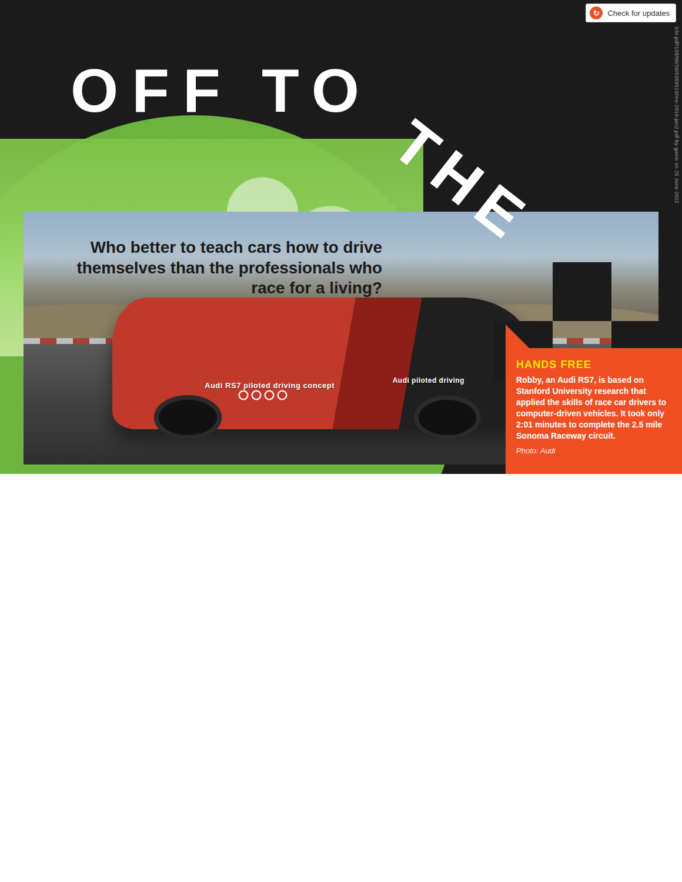↻ Check for updates
Off To The
Who better to teach cars how to drive themselves than the professionals who race for a living?
Audi RS7 piloted driving concept Audi piloted driving
Hands Free
Robby, an Audi RS7, is based on Stanford University research that applied the skills of race car drivers to computer-driven vehicles. It took only 2:01 minutes to complete the 2.5 mile Sonoma Raceway circuit.
Photo: Audi
Downloaded from http://asmedigitalcollection.asme.org/memagazineselect/article-pdf/138/06/36/6369519/me-2016-jan2.pdf by guest on 25 June 2022